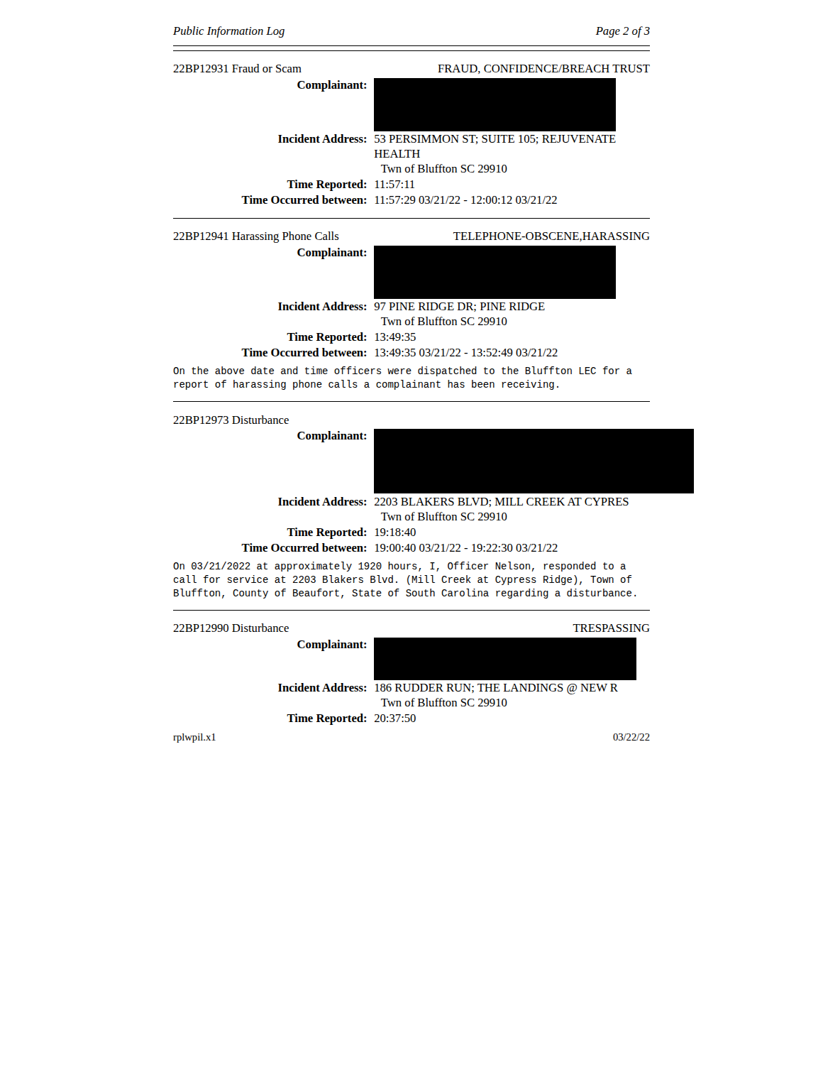Public Information Log
Page 2 of 3
22BP12931 Fraud or Scam
FRAUD, CONFIDENCE/BREACH TRUST
Complainant:
Incident Address:
53 PERSIMMON ST; SUITE 105; REJUVENATE HEALTH
Twn of Bluffton SC 29910
Time Reported:
11:57:11
Time Occurred between:
11:57:29 03/21/22 - 12:00:12 03/21/22
22BP12941 Harassing Phone Calls
TELEPHONE-OBSCENE,HARASSING
Complainant:
Incident Address:
97 PINE RIDGE DR; PINE RIDGE
Twn of Bluffton SC 29910
Time Reported:
13:49:35
Time Occurred between:
13:49:35 03/21/22 - 13:52:49 03/21/22
On the above date and time officers were dispatched to the Bluffton LEC for a report of harassing phone calls a complainant has been receiving.
22BP12973 Disturbance
Complainant:
Incident Address:
2203 BLAKERS BLVD; MILL CREEK AT CYPRES
Twn of Bluffton SC 29910
Time Reported:
19:18:40
Time Occurred between:
19:00:40 03/21/22 - 19:22:30 03/21/22
On 03/21/2022 at approximately 1920 hours, I, Officer Nelson, responded to a call for service at 2203 Blakers Blvd. (Mill Creek at Cypress Ridge), Town of Bluffton, County of Beaufort, State of South Carolina regarding a disturbance.
22BP12990 Disturbance
TRESPASSING
Complainant:
Incident Address:
186 RUDDER RUN; THE LANDINGS @ NEW R
Twn of Bluffton SC 29910
Time Reported:
20:37:50
rplwpil.x1
03/22/22